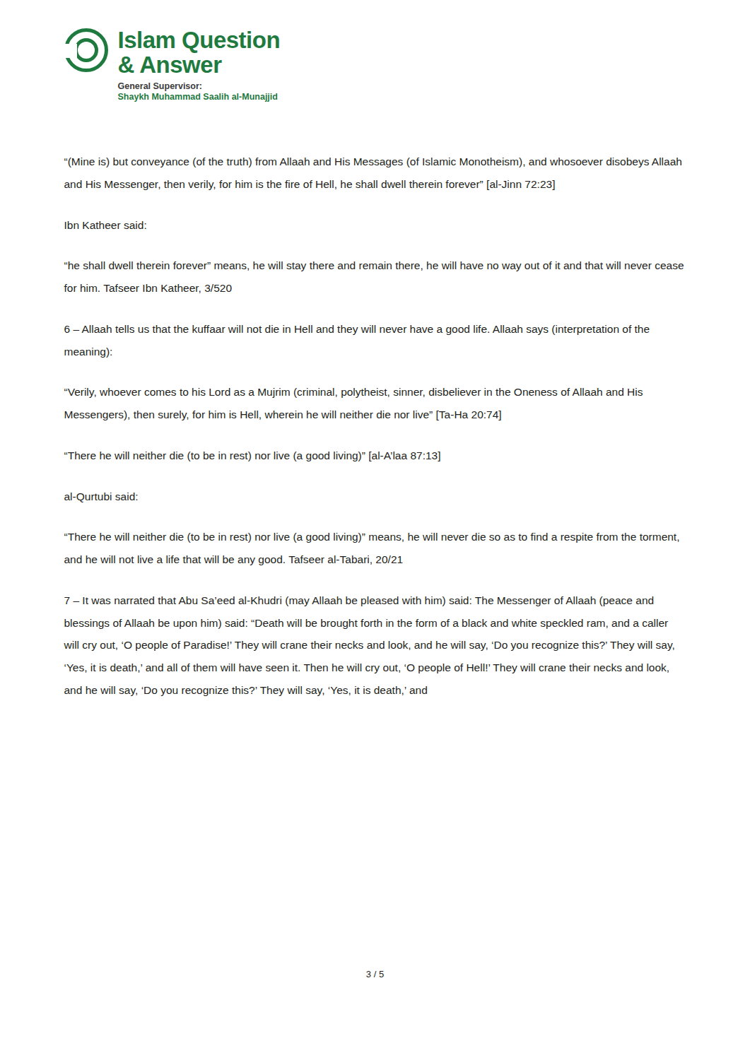Islam Question
& Answer
General Supervisor:
Shaykh Muhammad Saalih al-Munajjid
“(Mine is) but conveyance (of the truth) from Allaah and His Messages (of Islamic Monotheism), and whosoever disobeys Allaah and His Messenger, then verily, for him is the fire of Hell, he shall dwell therein forever” [al-Jinn 72:23]
Ibn Katheer said:
“he shall dwell therein forever” means, he will stay there and remain there, he will have no way out of it and that will never cease for him. Tafseer Ibn Katheer, 3/520
6 – Allaah tells us that the kuffaar will not die in Hell and they will never have a good life. Allaah says (interpretation of the meaning):
“Verily, whoever comes to his Lord as a Mujrim (criminal, polytheist, sinner, disbeliever in the Oneness of Allaah and His Messengers), then surely, for him is Hell, wherein he will neither die nor live” [Ta-Ha 20:74]
“There he will neither die (to be in rest) nor live (a good living)” [al-A’laa 87:13]
al-Qurtubi said:
“There he will neither die (to be in rest) nor live (a good living)” means, he will never die so as to find a respite from the torment, and he will not live a life that will be any good. Tafseer al-Tabari, 20/21
7 – It was narrated that Abu Sa’eed al-Khudri (may Allaah be pleased with him) said: The Messenger of Allaah (peace and blessings of Allaah be upon him) said: “Death will be brought forth in the form of a black and white speckled ram, and a caller will cry out, ‘O people of Paradise!’ They will crane their necks and look, and he will say, ‘Do you recognize this?’ They will say, ‘Yes, it is death,’ and all of them will have seen it. Then he will cry out, ‘O people of Hell!’ They will crane their necks and look, and he will say, ‘Do you recognize this?’ They will say, ‘Yes, it is death,’ and
3 / 5